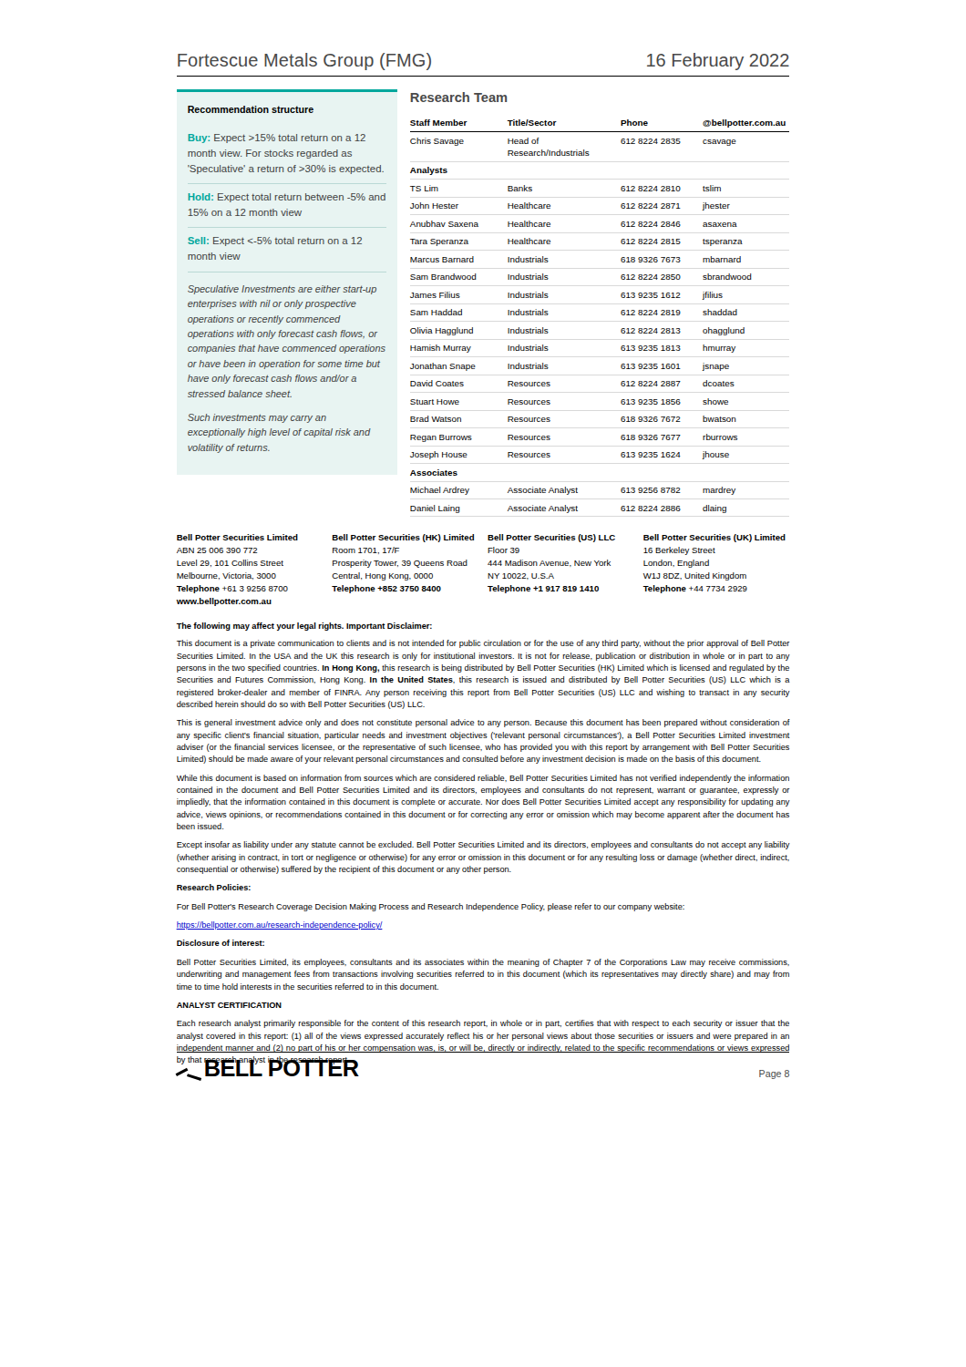Fortescue Metals Group (FMG)
16 February 2022
Recommendation structure
Buy: Expect >15% total return on a 12 month view. For stocks regarded as 'Speculative' a return of >30% is expected.
Hold: Expect total return between -5% and 15% on a 12 month view
Sell: Expect <-5% total return on a 12 month view
Speculative Investments are either start-up enterprises with nil or only prospective operations or recently commenced operations with only forecast cash flows, or companies that have commenced operations or have been in operation for some time but have only forecast cash flows and/or a stressed balance sheet.
Such investments may carry an exceptionally high level of capital risk and volatility of returns.
Research Team
| Staff Member | Title/Sector | Phone | @bellpotter.com.au |
| --- | --- | --- | --- |
| Chris Savage | Head of Research/Industrials | 612 8224 2835 | csavage |
| Analysts |
| TS Lim | Banks | 612 8224 2810 | tslim |
| John Hester | Healthcare | 612 8224 2871 | jhester |
| Anubhav Saxena | Healthcare | 612 8224 2846 | asaxena |
| Tara Speranza | Healthcare | 612 8224 2815 | tsperanza |
| Marcus Barnard | Industrials | 618 9326 7673 | mbarnard |
| Sam Brandwood | Industrials | 612 8224 2850 | sbrandwood |
| James Filius | Industrials | 613 9235 1612 | jfilius |
| Sam Haddad | Industrials | 612 8224 2819 | shaddad |
| Olivia Hagglund | Industrials | 612 8224 2813 | ohagglund |
| Hamish Murray | Industrials | 613 9235 1813 | hmurray |
| Jonathan Snape | Industrials | 613 9235 1601 | jsnape |
| David Coates | Resources | 612 8224 2887 | dcoates |
| Stuart Howe | Resources | 613 9235 1856 | showe |
| Brad Watson | Resources | 618 9326 7672 | bwatson |
| Regan Burrows | Resources | 618 9326 7677 | rburrows |
| Joseph House | Resources | 613 9235 1624 | jhouse |
| Associates |
| Michael Ardrey | Associate Analyst | 613 9256 8782 | mardrey |
| Daniel Laing | Associate Analyst | 612 8224 2886 | dlaing |
Bell Potter Securities Limited
ABN 25 006 390 772
Level 29, 101 Collins Street
Melbourne, Victoria, 3000
Telephone +61 3 9256 8700
www.bellpotter.com.au
Bell Potter Securities (HK) Limited
Room 1701, 17/F
Prosperity Tower, 39 Queens Road
Central, Hong Kong, 0000
Telephone +852 3750 8400
Bell Potter Securities (US) LLC
Floor 39
444 Madison Avenue, New York
NY 10022, U.S.A
Telephone +1 917 819 1410
Bell Potter Securities (UK) Limited
16 Berkeley Street
London, England
W1J 8DZ, United Kingdom
Telephone +44 7734 2929
The following may affect your legal rights. Important Disclaimer:
This document is a private communication to clients and is not intended for public circulation or for the use of any third party, without the prior approval of Bell Potter Securities Limited. In the USA and the UK this research is only for institutional investors. It is not for release, publication or distribution in whole or in part to any persons in the two specified countries. In Hong Kong, this research is being distributed by Bell Potter Securities (HK) Limited which is licensed and regulated by the Securities and Futures Commission, Hong Kong. In the United States, this research is issued and distributed by Bell Potter Securities (US) LLC which is a registered broker-dealer and member of FINRA. Any person receiving this report from Bell Potter Securities (US) LLC and wishing to transact in any security described herein should do so with Bell Potter Securities (US) LLC.
This is general investment advice only and does not constitute personal advice to any person. Because this document has been prepared without consideration of any specific client's financial situation, particular needs and investment objectives ('relevant personal circumstances'), a Bell Potter Securities Limited investment adviser (or the financial services licensee, or the representative of such licensee, who has provided you with this report by arrangement with Bell Potter Securities Limited) should be made aware of your relevant personal circumstances and consulted before any investment decision is made on the basis of this document.
While this document is based on information from sources which are considered reliable, Bell Potter Securities Limited has not verified independently the information contained in the document and Bell Potter Securities Limited and its directors, employees and consultants do not represent, warrant or guarantee, expressly or impliedly, that the information contained in this document is complete or accurate. Nor does Bell Potter Securities Limited accept any responsibility for updating any advice, views opinions, or recommendations contained in this document or for correcting any error or omission which may become apparent after the document has been issued.
Except insofar as liability under any statute cannot be excluded. Bell Potter Securities Limited and its directors, employees and consultants do not accept any liability (whether arising in contract, in tort or negligence or otherwise) for any error or omission in this document or for any resulting loss or damage (whether direct, indirect, consequential or otherwise) suffered by the recipient of this document or any other person.
Research Policies:
For Bell Potter's Research Coverage Decision Making Process and Research Independence Policy, please refer to our company website:
https://bellpotter.com.au/research-independence-policy/
Disclosure of interest:
Bell Potter Securities Limited, its employees, consultants and its associates within the meaning of Chapter 7 of the Corporations Law may receive commissions, underwriting and management fees from transactions involving securities referred to in this document (which its representatives may directly share) and may from time to time hold interests in the securities referred to in this document.
ANALYST CERTIFICATION
Each research analyst primarily responsible for the content of this research report, in whole or in part, certifies that with respect to each security or issuer that the analyst covered in this report: (1) all of the views expressed accurately reflect his or her personal views about those securities or issuers and were prepared in an independent manner and (2) no part of his or her compensation was, is, or will be, directly or indirectly, related to the specific recommendations or views expressed by that research analyst in the research report.
BELL POTTER
Page 8